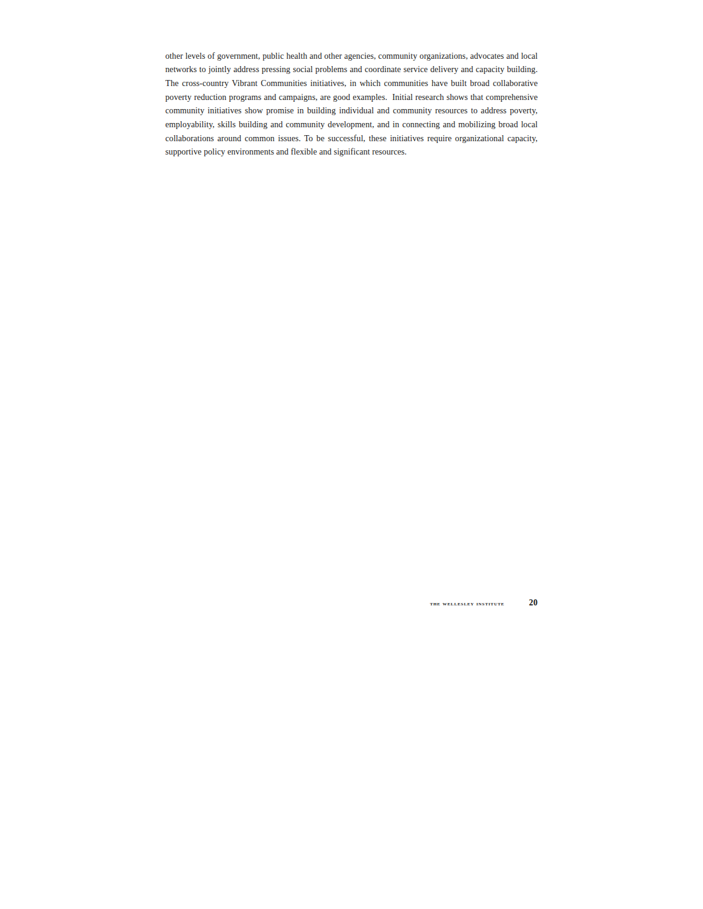other levels of government, public health and other agencies, community organizations, advocates and local networks to jointly address pressing social problems and coordinate service delivery and capacity building. The cross-country Vibrant Communities initiatives, in which communities have built broad collaborative poverty reduction programs and campaigns, are good examples. Initial research shows that comprehensive community initiatives show promise in building individual and community resources to address poverty, employability, skills building and community development, and in connecting and mobilizing broad local collaborations around common issues. To be successful, these initiatives require organizational capacity, supportive policy environments and flexible and significant resources.
the wellesley institute 20